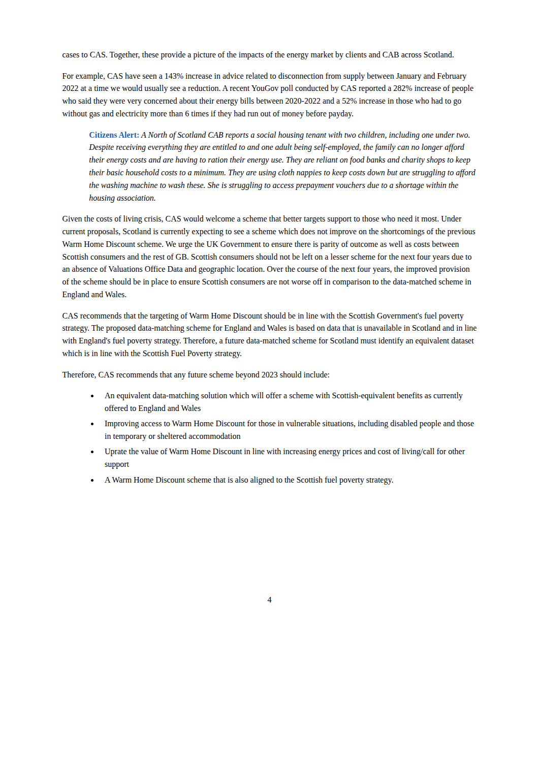cases to CAS. Together, these provide a picture of the impacts of the energy market by clients and CAB across Scotland.
For example, CAS have seen a 143% increase in advice related to disconnection from supply between January and February 2022 at a time we would usually see a reduction. A recent YouGov poll conducted by CAS reported a 282% increase of people who said they were very concerned about their energy bills between 2020-2022 and a 52% increase in those who had to go without gas and electricity more than 6 times if they had run out of money before payday.
Citizens Alert: A North of Scotland CAB reports a social housing tenant with two children, including one under two. Despite receiving everything they are entitled to and one adult being self-employed, the family can no longer afford their energy costs and are having to ration their energy use. They are reliant on food banks and charity shops to keep their basic household costs to a minimum. They are using cloth nappies to keep costs down but are struggling to afford the washing machine to wash these. She is struggling to access prepayment vouchers due to a shortage within the housing association.
Given the costs of living crisis, CAS would welcome a scheme that better targets support to those who need it most. Under current proposals, Scotland is currently expecting to see a scheme which does not improve on the shortcomings of the previous Warm Home Discount scheme. We urge the UK Government to ensure there is parity of outcome as well as costs between Scottish consumers and the rest of GB. Scottish consumers should not be left on a lesser scheme for the next four years due to an absence of Valuations Office Data and geographic location. Over the course of the next four years, the improved provision of the scheme should be in place to ensure Scottish consumers are not worse off in comparison to the data-matched scheme in England and Wales.
CAS recommends that the targeting of Warm Home Discount should be in line with the Scottish Government's fuel poverty strategy. The proposed data-matching scheme for England and Wales is based on data that is unavailable in Scotland and in line with England's fuel poverty strategy. Therefore, a future data-matched scheme for Scotland must identify an equivalent dataset which is in line with the Scottish Fuel Poverty strategy.
Therefore, CAS recommends that any future scheme beyond 2023 should include:
An equivalent data-matching solution which will offer a scheme with Scottish-equivalent benefits as currently offered to England and Wales
Improving access to Warm Home Discount for those in vulnerable situations, including disabled people and those in temporary or sheltered accommodation
Uprate the value of Warm Home Discount in line with increasing energy prices and cost of living/call for other support
A Warm Home Discount scheme that is also aligned to the Scottish fuel poverty strategy.
4